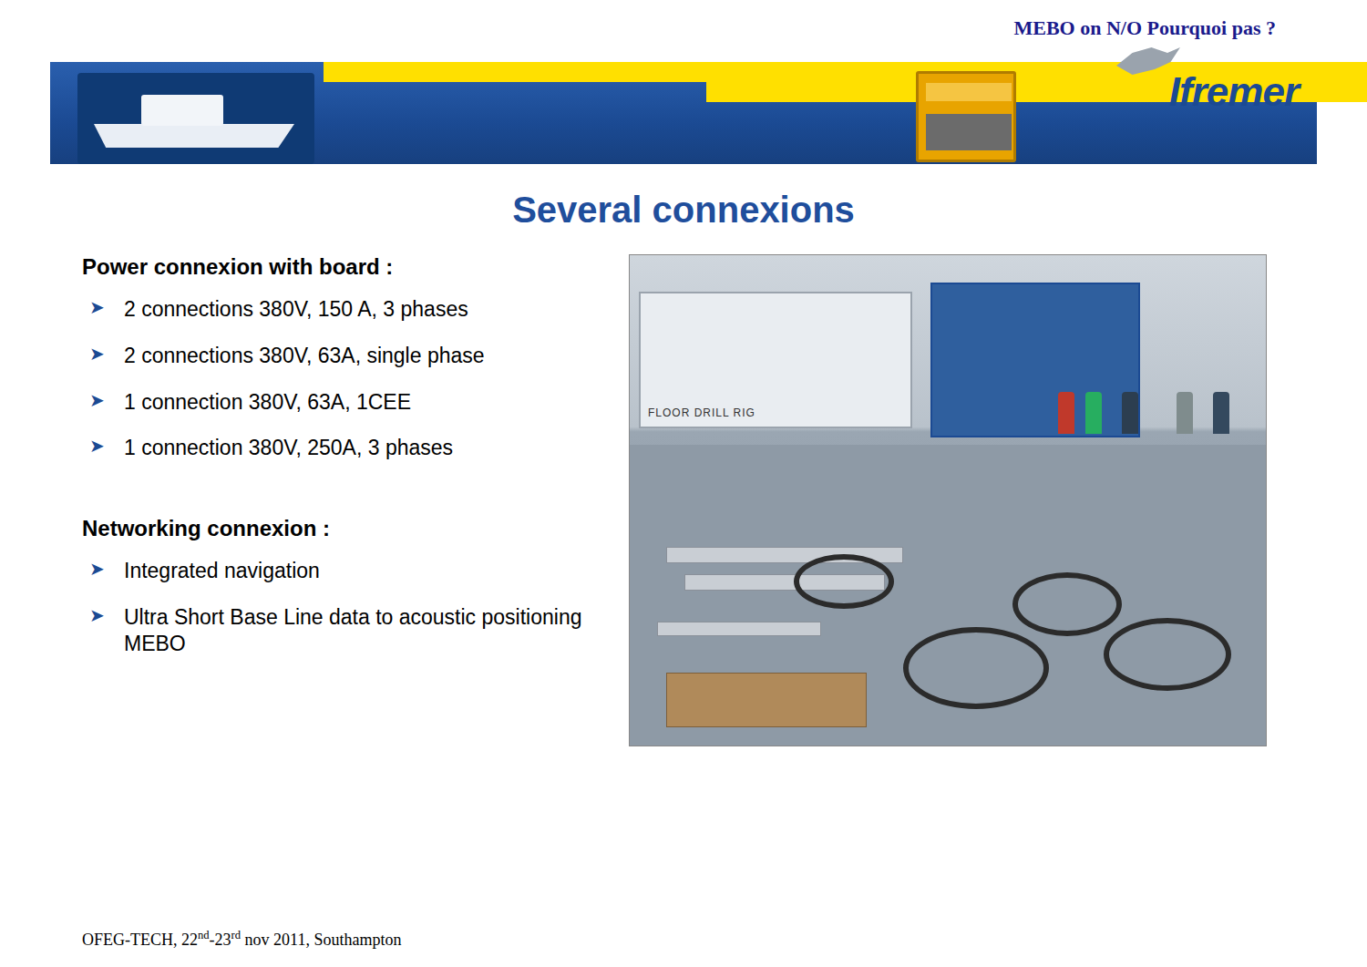MEBO on N/O Pourquoi pas ?
Ifremer
Several connexions
Power connexion with board :
2 connections 380V, 150 A, 3 phases
2 connections 380V, 63A, single phase
1 connection 380V, 63A, 1CEE
1 connection 380V, 250A, 3 phases
Networking connexion :
Integrated navigation
Ultra Short Base Line data to acoustic positioning MEBO
OFEG-TECH, 22nd-23rd nov 2011, Southampton